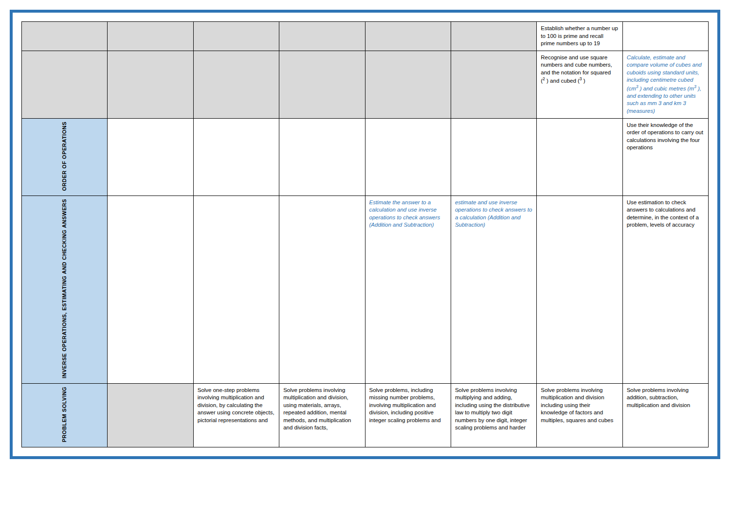| | | | | | | Establish whether a number up to 100 is prime and recall prime numbers up to 19 | |
| | | | | | | Recognise and use square numbers and cube numbers, and the notation for squared ( 2 ) and cubed ( 3 ) | Calculate, estimate and compare volume of cubes and cuboids using standard units, including centimetre cubed (cm 3 ) and cubic metres (m 3 ), and extending to other units such as mm 3 and km 3 (measures) |
| ORDER OF OPERATIONS | | | | | | | Use their knowledge of the order of operations to carry out calculations involving the four operations |
| INVERSE OPERATIONS, ESTIMATING AND CHECKING ANSWERS | | | | Estimate the answer to a calculation and use inverse operations to check answers (Addition and Subtraction) | estimate and use inverse operations to check answers to a calculation (Addition and Subtraction) | | Use estimation to check answers to calculations and determine, in the context of a problem, levels of accuracy |
| PROBLEM SOLVING | | Solve one-step problems involving multiplication and division, by calculating the answer using concrete objects, pictorial representations and | Solve problems involving multiplication and division, using materials, arrays, repeated addition, mental methods, and multiplication and division facts, | Solve problems, including missing number problems, involving multiplication and division, including positive integer scaling problems and | Solve problems involving multiplying and adding, including using the distributive law to multiply two digit numbers by one digit, integer scaling problems and harder | Solve problems involving multiplication and division including using their knowledge of factors and multiples, squares and cubes | Solve problems involving addition, subtraction, multiplication and division |